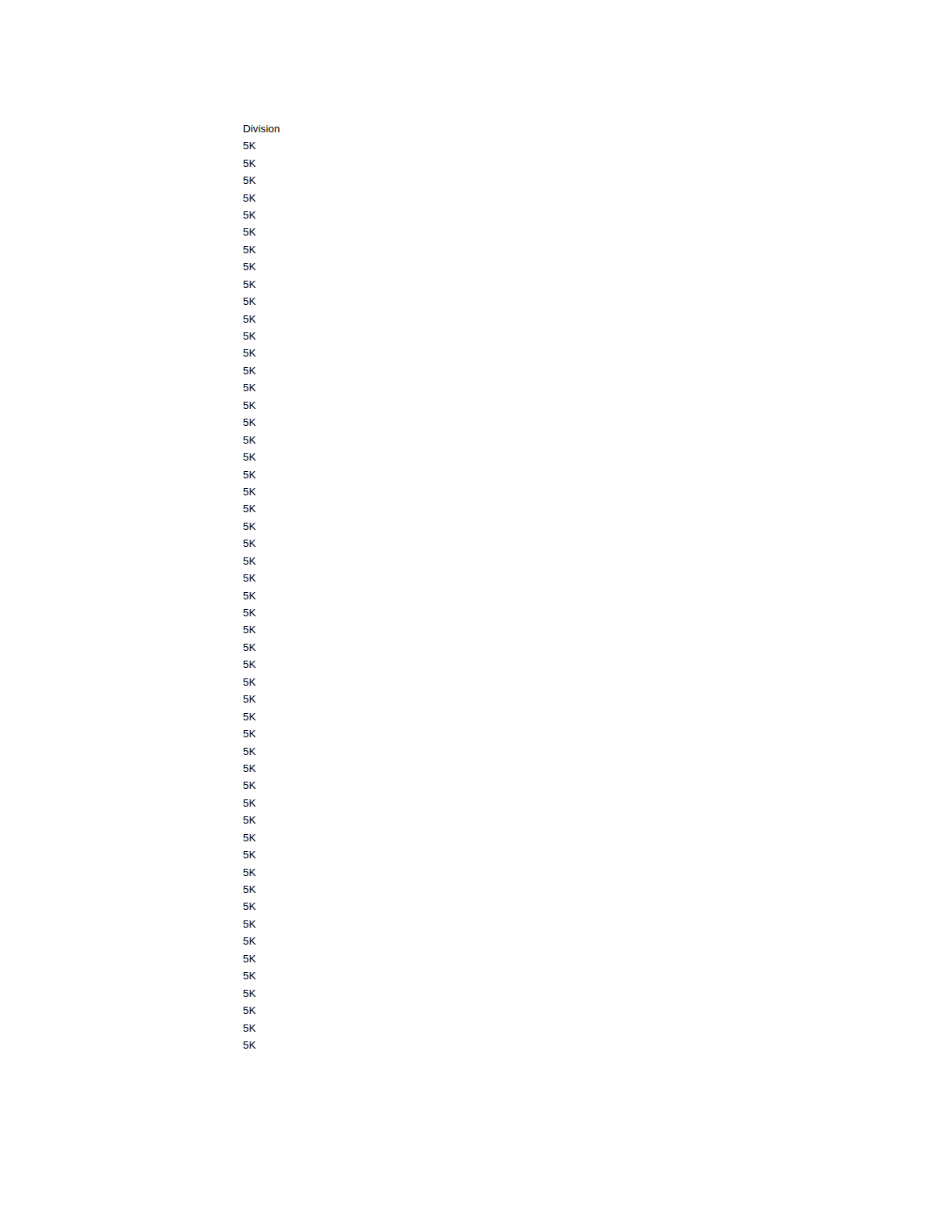| Division |
| --- |
| 5K |
| 5K |
| 5K |
| 5K |
| 5K |
| 5K |
| 5K |
| 5K |
| 5K |
| 5K |
| 5K |
| 5K |
| 5K |
| 5K |
| 5K |
| 5K |
| 5K |
| 5K |
| 5K |
| 5K |
| 5K |
| 5K |
| 5K |
| 5K |
| 5K |
| 5K |
| 5K |
| 5K |
| 5K |
| 5K |
| 5K |
| 5K |
| 5K |
| 5K |
| 5K |
| 5K |
| 5K |
| 5K |
| 5K |
| 5K |
| 5K |
| 5K |
| 5K |
| 5K |
| 5K |
| 5K |
| 5K |
| 5K |
| 5K |
| 5K |
| 5K |
| 5K |
| 5K |